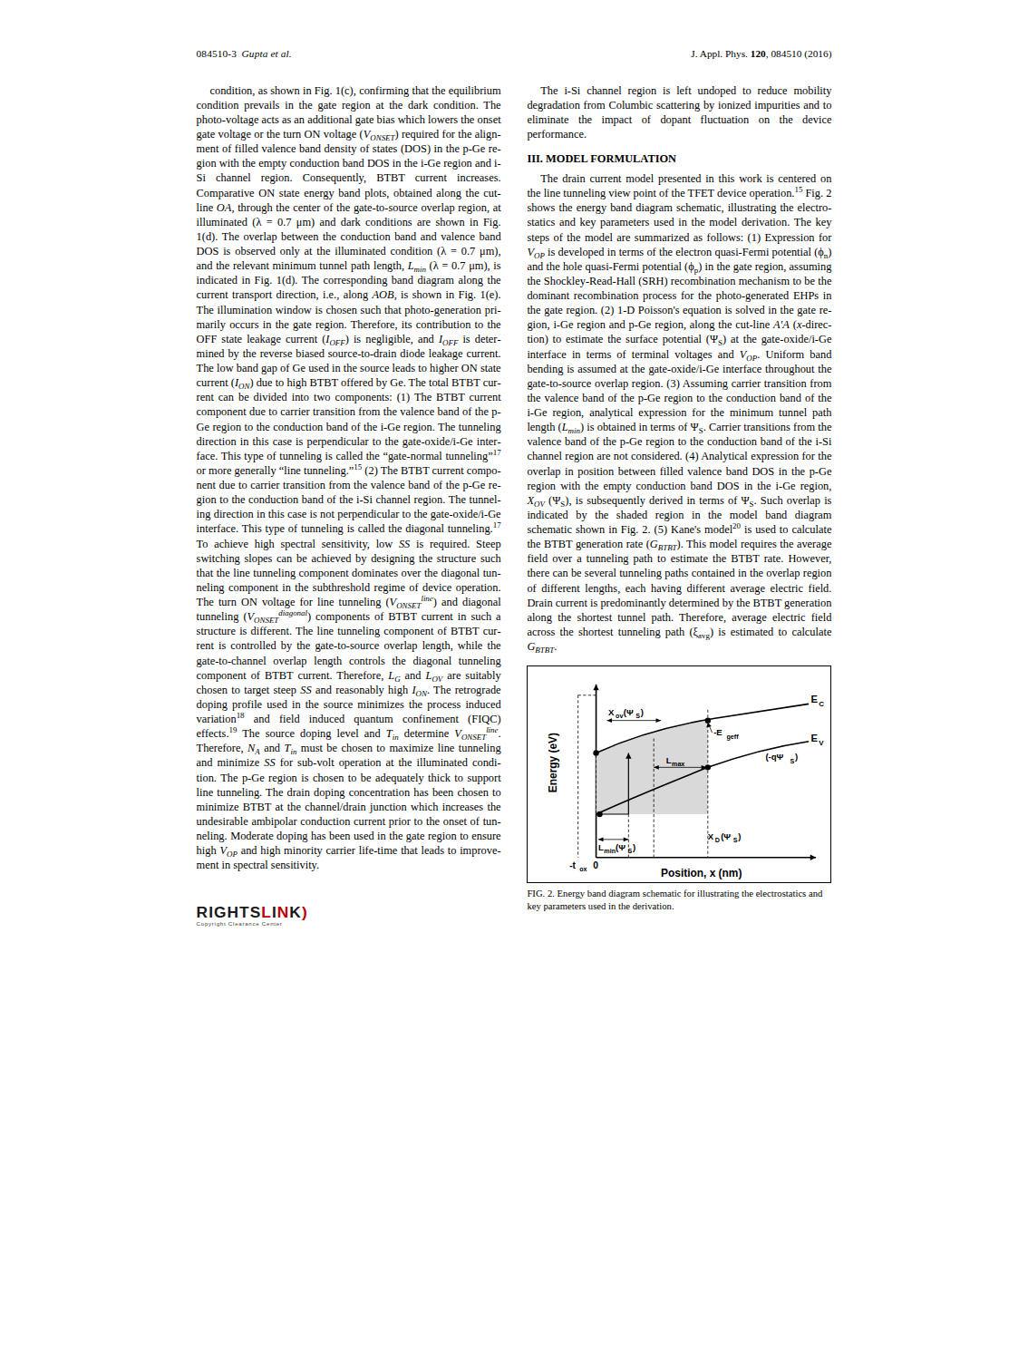084510-3 Gupta et al.
J. Appl. Phys. 120, 084510 (2016)
condition, as shown in Fig. 1(c), confirming that the equilibrium condition prevails in the gate region at the dark condition. The photo-voltage acts as an additional gate bias which lowers the onset gate voltage or the turn ON voltage (VONSET) required for the alignment of filled valence band density of states (DOS) in the p-Ge region with the empty conduction band DOS in the i-Ge region and i-Si channel region. Consequently, BTBT current increases. Comparative ON state energy band plots, obtained along the cut-line OA, through the center of the gate-to-source overlap region, at illuminated (λ = 0.7 μm) and dark conditions are shown in Fig. 1(d). The overlap between the conduction band and valence band DOS is observed only at the illuminated condition (λ = 0.7 μm), and the relevant minimum tunnel path length, Lmin (λ = 0.7 μm), is indicated in Fig. 1(d). The corresponding band diagram along the current transport direction, i.e., along AOB, is shown in Fig. 1(e). The illumination window is chosen such that photo-generation primarily occurs in the gate region. Therefore, its contribution to the OFF state leakage current (IOFF) is negligible, and IOFF is determined by the reverse biased source-to-drain diode leakage current. The low band gap of Ge used in the source leads to higher ON state current (ION) due to high BTBT offered by Ge. The total BTBT current can be divided into two components: (1) The BTBT current component due to carrier transition from the valence band of the p-Ge region to the conduction band of the i-Ge region. The tunneling direction in this case is perpendicular to the gate-oxide/i-Ge interface. This type of tunneling is called the “gate-normal tunneling”17 or more generally “line tunneling.”15 (2) The BTBT current component due to carrier transition from the valence band of the p-Ge region to the conduction band of the i-Si channel region. The tunneling direction in this case is not perpendicular to the gate-oxide/i-Ge interface. This type of tunneling is called the diagonal tunneling.17 To achieve high spectral sensitivity, low SS is required. Steep switching slopes can be achieved by designing the structure such that the line tunneling component dominates over the diagonal tunneling component in the subthreshold regime of device operation. The turn ON voltage for line tunneling (VONSETline) and diagonal tunneling (VONSETdiagonal) components of BTBT current in such a structure is different. The line tunneling component of BTBT current is controlled by the gate-to-source overlap length, while the gate-to-channel overlap length controls the diagonal tunneling component of BTBT current. Therefore, LG and LOV are suitably chosen to target steep SS and reasonably high ION. The retrograde doping profile used in the source minimizes the process induced variation18 and field induced quantum confinement (FIQC) effects.19 The source doping level and Tin determine VONSETline. Therefore, NA and Tin must be chosen to maximize line tunneling and minimize SS for sub-volt operation at the illuminated condition. The p-Ge region is chosen to be adequately thick to support line tunneling. The drain doping concentration has been chosen to minimize BTBT at the channel/drain junction which increases the undesirable ambipolar conduction current prior to the onset of tunneling. Moderate doping has been used in the gate region to ensure high VOP and high minority carrier life-time that leads to improvement in spectral sensitivity.
The i-Si channel region is left undoped to reduce mobility degradation from Columbic scattering by ionized impurities and to eliminate the impact of dopant fluctuation on the device performance.
III. MODEL FORMULATION
The drain current model presented in this work is centered on the line tunneling view point of the TFET device operation.15 Fig. 2 shows the energy band diagram schematic, illustrating the electrostatics and key parameters used in the model derivation. The key steps of the model are summarized as follows: (1) Expression for VOP is developed in terms of the electron quasi-Fermi potential (ϕn) and the hole quasi-Fermi potential (ϕp) in the gate region, assuming the Shockley-Read-Hall (SRH) recombination mechanism to be the dominant recombination process for the photo-generated EHPs in the gate region. (2) 1-D Poisson's equation is solved in the gate region, i-Ge region and p-Ge region, along the cut-line A′A (x-direction) to estimate the surface potential (ΨS) at the gate-oxide/i-Ge interface in terms of terminal voltages and VOP. Uniform band bending is assumed at the gate-oxide/i-Ge interface throughout the gate-to-source overlap region. (3) Assuming carrier transition from the valence band of the p-Ge region to the conduction band of the i-Ge region, analytical expression for the minimum tunnel path length (Lmin) is obtained in terms of ΨS. Carrier transitions from the valence band of the p-Ge region to the conduction band of the i-Si channel region are not considered. (4) Analytical expression for the overlap in position between filled valence band DOS in the p-Ge region with the empty conduction band DOS in the i-Ge region, XOV (ΨS), is subsequently derived in terms of ΨS. Such overlap is indicated by the shaded region in the model band diagram schematic shown in Fig. 2. (5) Kane's model20 is used to calculate the BTBT generation rate (GBTBT). This model requires the average field over a tunneling path to estimate the BTBT rate. However, there can be several tunneling paths contained in the overlap region of different lengths, each having different average electric field. Drain current is predominantly determined by the BTBT generation along the shortest tunnel path. Therefore, average electric field across the shortest tunneling path (ξavg) is estimated to calculate GBTBT.
Energy (eV) Position, x (nm) E C E V -E geff (-qΨ S ) X ov (Ψ S ) L max L min (Ψ S ) X D (Ψ S ) -t ox 0
FIG. 2. Energy band diagram schematic for illustrating the electrostatics and key parameters used in the derivation.
RIGHTSLINK)
Copyright Clearance Center